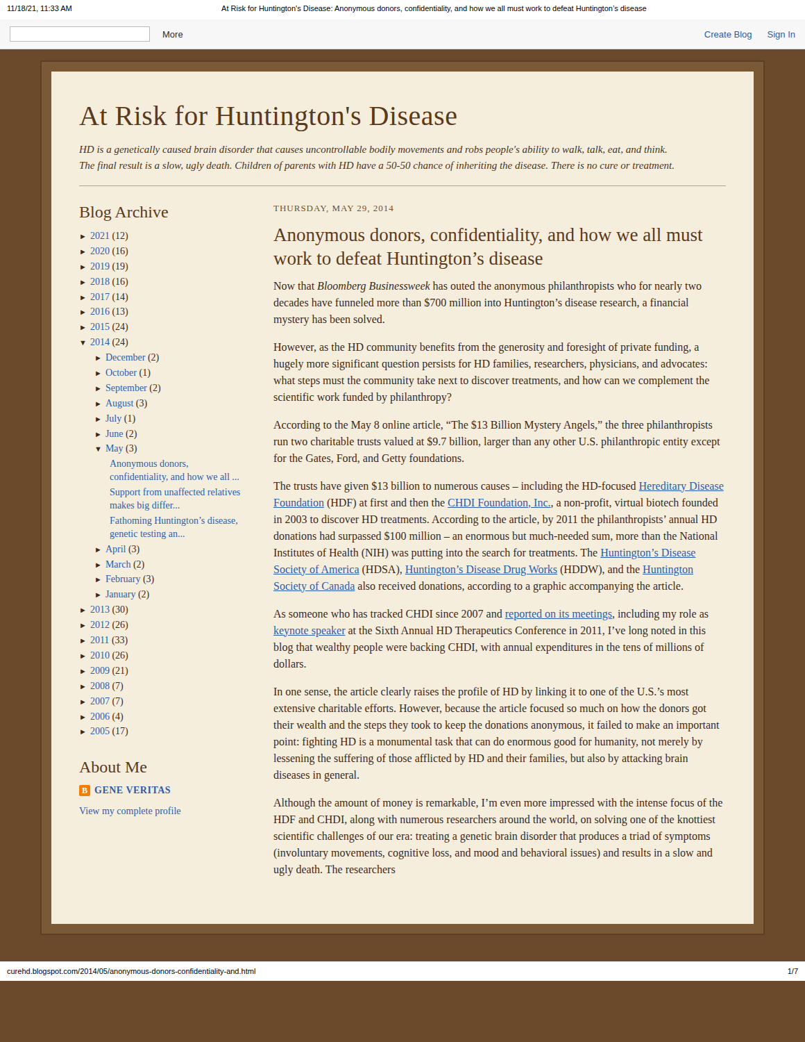11/18/21, 11:33 AM
At Risk for Huntington's Disease: Anonymous donors, confidentiality, and how we all must work to defeat Huntington’s disease
More
Create Blog Sign In
At Risk for Huntington's Disease
HD is a genetically caused brain disorder that causes uncontrollable bodily movements and robs people's ability to walk, talk, eat, and think. The final result is a slow, ugly death. Children of parents with HD have a 50-50 chance of inheriting the disease. There is no cure or treatment.
Blog Archive
►2021 (12)
►2020 (16)
►2019 (19)
►2018 (16)
►2017 (14)
►2016 (13)
►2015 (24)
▼2014 (24)
►December (2)
►October (1)
►September (2)
►August (3)
►July (1)
►June (2)
▼May (3)
Anonymous donors, confidentiality, and how we all ...
Support from unaffected relatives makes big differ...
Fathoming Huntington’s disease, genetic testing an...
►April (3)
►March (2)
►February (3)
►January (2)
►2013 (30)
►2012 (26)
►2011 (33)
►2010 (26)
►2009 (21)
►2008 (7)
►2007 (7)
►2006 (4)
►2005 (17)
About Me
B GENE VERITAS
View my complete profile
Thursday, May 29, 2014
Anonymous donors, confidentiality, and how we all must work to defeat Huntington’s disease
Now that Bloomberg Businessweek has outed the anonymous philanthropists who for nearly two decades have funneled more than $700 million into Huntington’s disease research, a financial mystery has been solved.
However, as the HD community benefits from the generosity and foresight of private funding, a hugely more significant question persists for HD families, researchers, physicians, and advocates: what steps must the community take next to discover treatments, and how can we complement the scientific work funded by philanthropy?
According to the May 8 online article, “The $13 Billion Mystery Angels,” the three philanthropists run two charitable trusts valued at $9.7 billion, larger than any other U.S. philanthropic entity except for the Gates, Ford, and Getty foundations.
The trusts have given $13 billion to numerous causes – including the HD-focused Hereditary Disease Foundation (HDF) at first and then the CHDI Foundation, Inc., a non-profit, virtual biotech founded in 2003 to discover HD treatments. According to the article, by 2011 the philanthropists’ annual HD donations had surpassed $100 million – an enormous but much-needed sum, more than the National Institutes of Health (NIH) was putting into the search for treatments. The Huntington’s Disease Society of America (HDSA), Huntington’s Disease Drug Works (HDDW), and the Huntington Society of Canada also received donations, according to a graphic accompanying the article.
As someone who has tracked CHDI since 2007 and reported on its meetings, including my role as keynote speaker at the Sixth Annual HD Therapeutics Conference in 2011, I’ve long noted in this blog that wealthy people were backing CHDI, with annual expenditures in the tens of millions of dollars.
In one sense, the article clearly raises the profile of HD by linking it to one of the U.S.’s most extensive charitable efforts. However, because the article focused so much on how the donors got their wealth and the steps they took to keep the donations anonymous, it failed to make an important point: fighting HD is a monumental task that can do enormous good for humanity, not merely by lessening the suffering of those afflicted by HD and their families, but also by attacking brain diseases in general.
Although the amount of money is remarkable, I’m even more impressed with the intense focus of the HDF and CHDI, along with numerous researchers around the world, on solving one of the knottiest scientific challenges of our era: treating a genetic brain disorder that produces a triad of symptoms (involuntary movements, cognitive loss, and mood and behavioral issues) and results in a slow and ugly death. The researchers
curehd.blogspot.com/2014/05/anonymous-donors-confidentiality-and.html
1/7